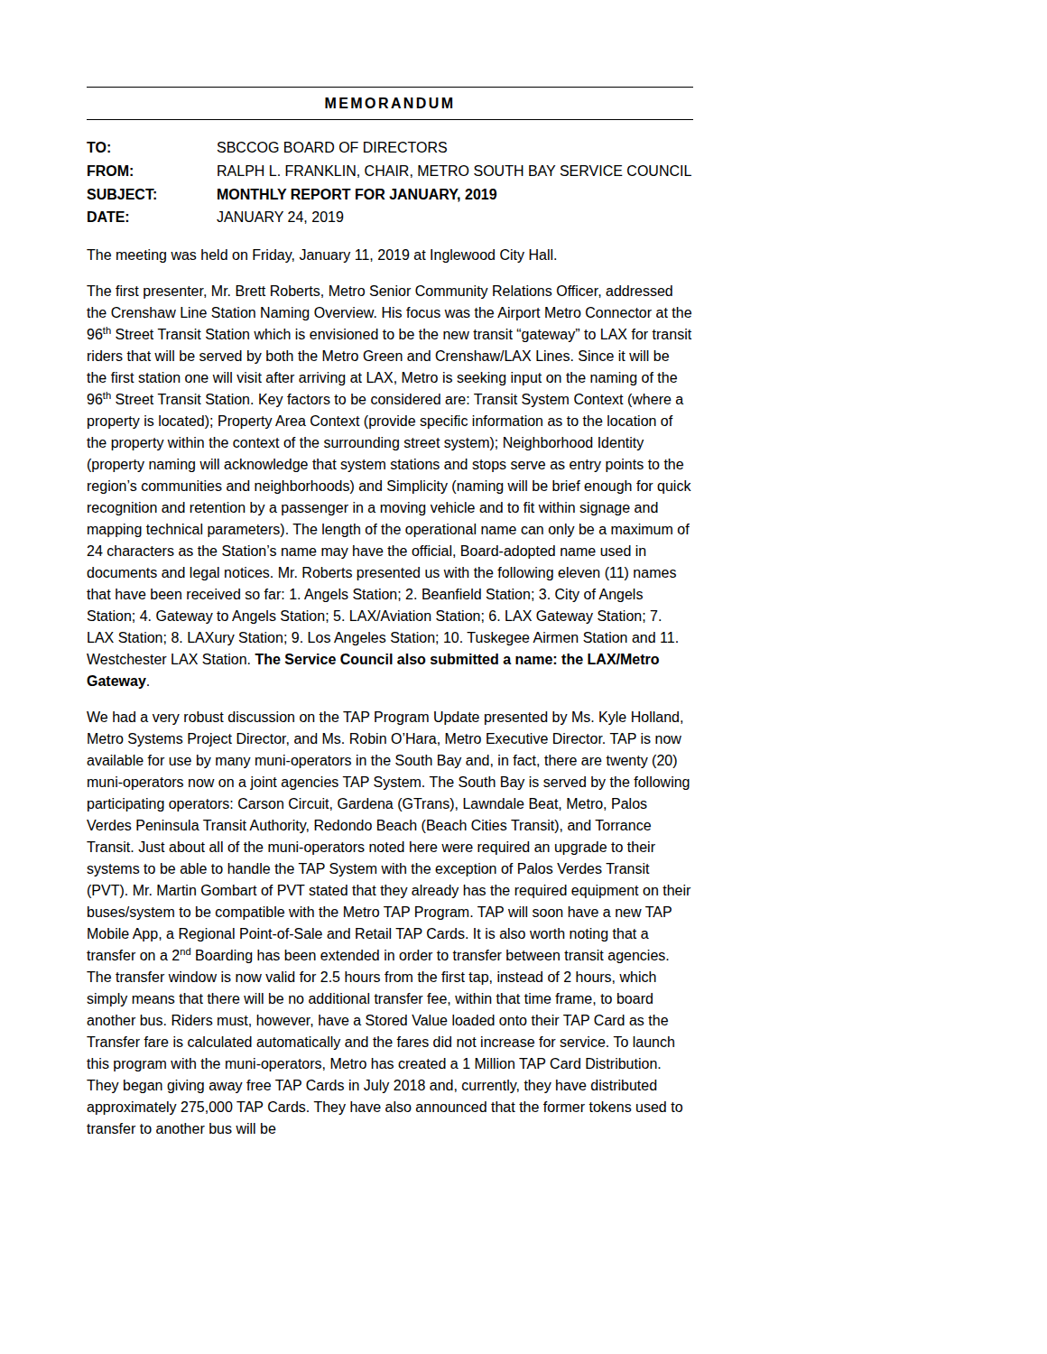MEMORANDUM
| TO: | SBCCOG BOARD OF DIRECTORS |
| FROM: | RALPH L. FRANKLIN, CHAIR, METRO SOUTH BAY SERVICE COUNCIL |
| SUBJECT: | MONTHLY REPORT FOR JANUARY, 2019 |
| DATE: | JANUARY 24, 2019 |
The meeting was held on Friday, January 11, 2019 at Inglewood City Hall.
The first presenter, Mr. Brett Roberts, Metro Senior Community Relations Officer, addressed the Crenshaw Line Station Naming Overview. His focus was the Airport Metro Connector at the 96th Street Transit Station which is envisioned to be the new transit “gateway” to LAX for transit riders that will be served by both the Metro Green and Crenshaw/LAX Lines. Since it will be the first station one will visit after arriving at LAX, Metro is seeking input on the naming of the 96th Street Transit Station. Key factors to be considered are: Transit System Context (where a property is located); Property Area Context (provide specific information as to the location of the property within the context of the surrounding street system); Neighborhood Identity (property naming will acknowledge that system stations and stops serve as entry points to the region’s communities and neighborhoods) and Simplicity (naming will be brief enough for quick recognition and retention by a passenger in a moving vehicle and to fit within signage and mapping technical parameters). The length of the operational name can only be a maximum of 24 characters as the Station’s name may have the official, Board-adopted name used in documents and legal notices. Mr. Roberts presented us with the following eleven (11) names that have been received so far: 1. Angels Station; 2. Beanfield Station; 3. City of Angels Station; 4. Gateway to Angels Station; 5. LAX/Aviation Station; 6. LAX Gateway Station; 7. LAX Station; 8. LAXury Station; 9. Los Angeles Station; 10. Tuskegee Airmen Station and 11. Westchester LAX Station. The Service Council also submitted a name: the LAX/Metro Gateway.
We had a very robust discussion on the TAP Program Update presented by Ms. Kyle Holland, Metro Systems Project Director, and Ms. Robin O’Hara, Metro Executive Director. TAP is now available for use by many muni-operators in the South Bay and, in fact, there are twenty (20) muni-operators now on a joint agencies TAP System. The South Bay is served by the following participating operators: Carson Circuit, Gardena (GTrans), Lawndale Beat, Metro, Palos Verdes Peninsula Transit Authority, Redondo Beach (Beach Cities Transit), and Torrance Transit. Just about all of the muni-operators noted here were required an upgrade to their systems to be able to handle the TAP System with the exception of Palos Verdes Transit (PVT). Mr. Martin Gombart of PVT stated that they already has the required equipment on their buses/system to be compatible with the Metro TAP Program. TAP will soon have a new TAP Mobile App, a Regional Point-of-Sale and Retail TAP Cards. It is also worth noting that a transfer on a 2nd Boarding has been extended in order to transfer between transit agencies. The transfer window is now valid for 2.5 hours from the first tap, instead of 2 hours, which simply means that there will be no additional transfer fee, within that time frame, to board another bus. Riders must, however, have a Stored Value loaded onto their TAP Card as the Transfer fare is calculated automatically and the fares did not increase for service. To launch this program with the muni-operators, Metro has created a 1 Million TAP Card Distribution. They began giving away free TAP Cards in July 2018 and, currently, they have distributed approximately 275,000 TAP Cards. They have also announced that the former tokens used to transfer to another bus will be